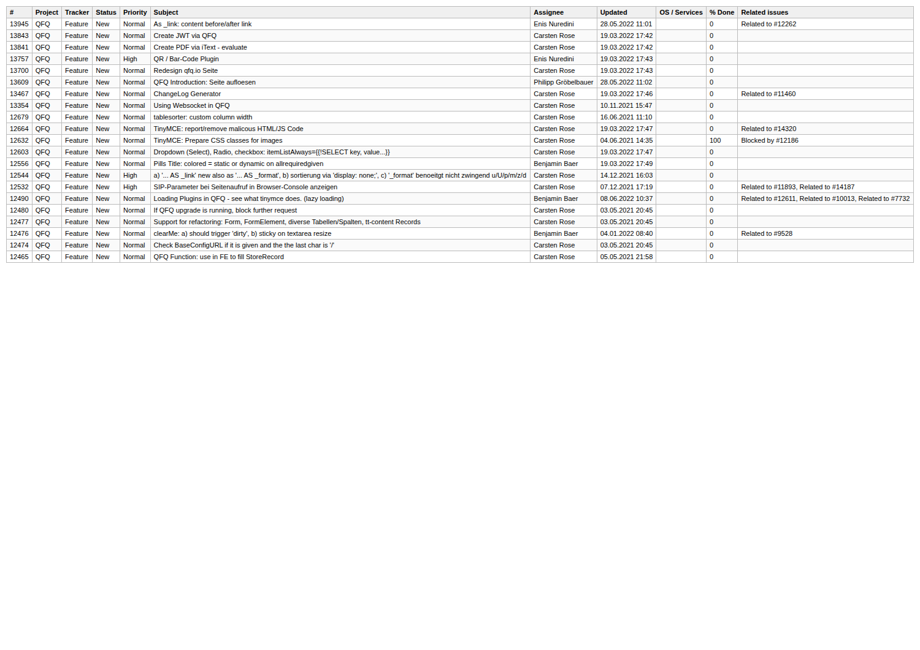| # | Project | Tracker | Status | Priority | Subject | Assignee | Updated | OS / Services | % Done | Related issues |
| --- | --- | --- | --- | --- | --- | --- | --- | --- | --- | --- |
| 13945 | QFQ | Feature | New | Normal | As _link: content before/after link | Enis Nuredini | 28.05.2022 11:01 | | 0 | Related to #12262 |
| 13843 | QFQ | Feature | New | Normal | Create JWT via QFQ | Carsten Rose | 19.03.2022 17:42 | | 0 | |
| 13841 | QFQ | Feature | New | Normal | Create PDF via iText - evaluate | Carsten Rose | 19.03.2022 17:42 | | 0 | |
| 13757 | QFQ | Feature | New | High | QR / Bar-Code Plugin | Enis Nuredini | 19.03.2022 17:43 | | 0 | |
| 13700 | QFQ | Feature | New | Normal | Redesign qfq.io Seite | Carsten Rose | 19.03.2022 17:43 | | 0 | |
| 13609 | QFQ | Feature | New | Normal | QFQ Introduction: Seite aufloesen | Philipp Gröbelbauer | 28.05.2022 11:02 | | 0 | |
| 13467 | QFQ | Feature | New | Normal | ChangeLog Generator | Carsten Rose | 19.03.2022 17:46 | | 0 | Related to #11460 |
| 13354 | QFQ | Feature | New | Normal | Using Websocket in QFQ | Carsten Rose | 10.11.2021 15:47 | | 0 | |
| 12679 | QFQ | Feature | New | Normal | tablesorter: custom column width | Carsten Rose | 16.06.2021 11:10 | | 0 | |
| 12664 | QFQ | Feature | New | Normal | TinyMCE: report/remove malicous HTML/JS Code | Carsten Rose | 19.03.2022 17:47 | | 0 | Related to #14320 |
| 12632 | QFQ | Feature | New | Normal | TinyMCE: Prepare CSS classes for images | Carsten Rose | 04.06.2021 14:35 | | 100 | Blocked by #12186 |
| 12603 | QFQ | Feature | New | Normal | Dropdown (Select), Radio, checkbox: itemListAlways={{!SELECT key, value...}} | Carsten Rose | 19.03.2022 17:47 | | 0 | |
| 12556 | QFQ | Feature | New | Normal | Pills Title: colored = static or dynamic on allrequiredgiven | Benjamin Baer | 19.03.2022 17:49 | | 0 | |
| 12544 | QFQ | Feature | New | High | a) '... AS _link' new also as '... AS _format', b) sortierung via 'display: none;', c) '_format' benoeitgt nicht zwingend u/U/p/m/z/d | Carsten Rose | 14.12.2021 16:03 | | 0 | |
| 12532 | QFQ | Feature | New | High | SIP-Parameter bei Seitenaufruf in Browser-Console anzeigen | Carsten Rose | 07.12.2021 17:19 | | 0 | Related to #11893, Related to #14187 |
| 12490 | QFQ | Feature | New | Normal | Loading Plugins in QFQ - see what tinymce does. (lazy loading) | Benjamin Baer | 08.06.2022 10:37 | | 0 | Related to #12611, Related to #10013, Related to #7732 |
| 12480 | QFQ | Feature | New | Normal | If QFQ upgrade is running, block further request | Carsten Rose | 03.05.2021 20:45 | | 0 | |
| 12477 | QFQ | Feature | New | Normal | Support for refactoring: Form, FormElement, diverse Tabellen/Spalten, tt-content Records | Carsten Rose | 03.05.2021 20:45 | | 0 | |
| 12476 | QFQ | Feature | New | Normal | clearMe: a) should trigger 'dirty', b) sticky on textarea resize | Benjamin Baer | 04.01.2022 08:40 | | 0 | Related to #9528 |
| 12474 | QFQ | Feature | New | Normal | Check BaseConfigURL if it is given and the the last char is '/' | Carsten Rose | 03.05.2021 20:45 | | 0 | |
| 12465 | QFQ | Feature | New | Normal | QFQ Function: use in FE to fill StoreRecord | Carsten Rose | 05.05.2021 21:58 | | 0 | |